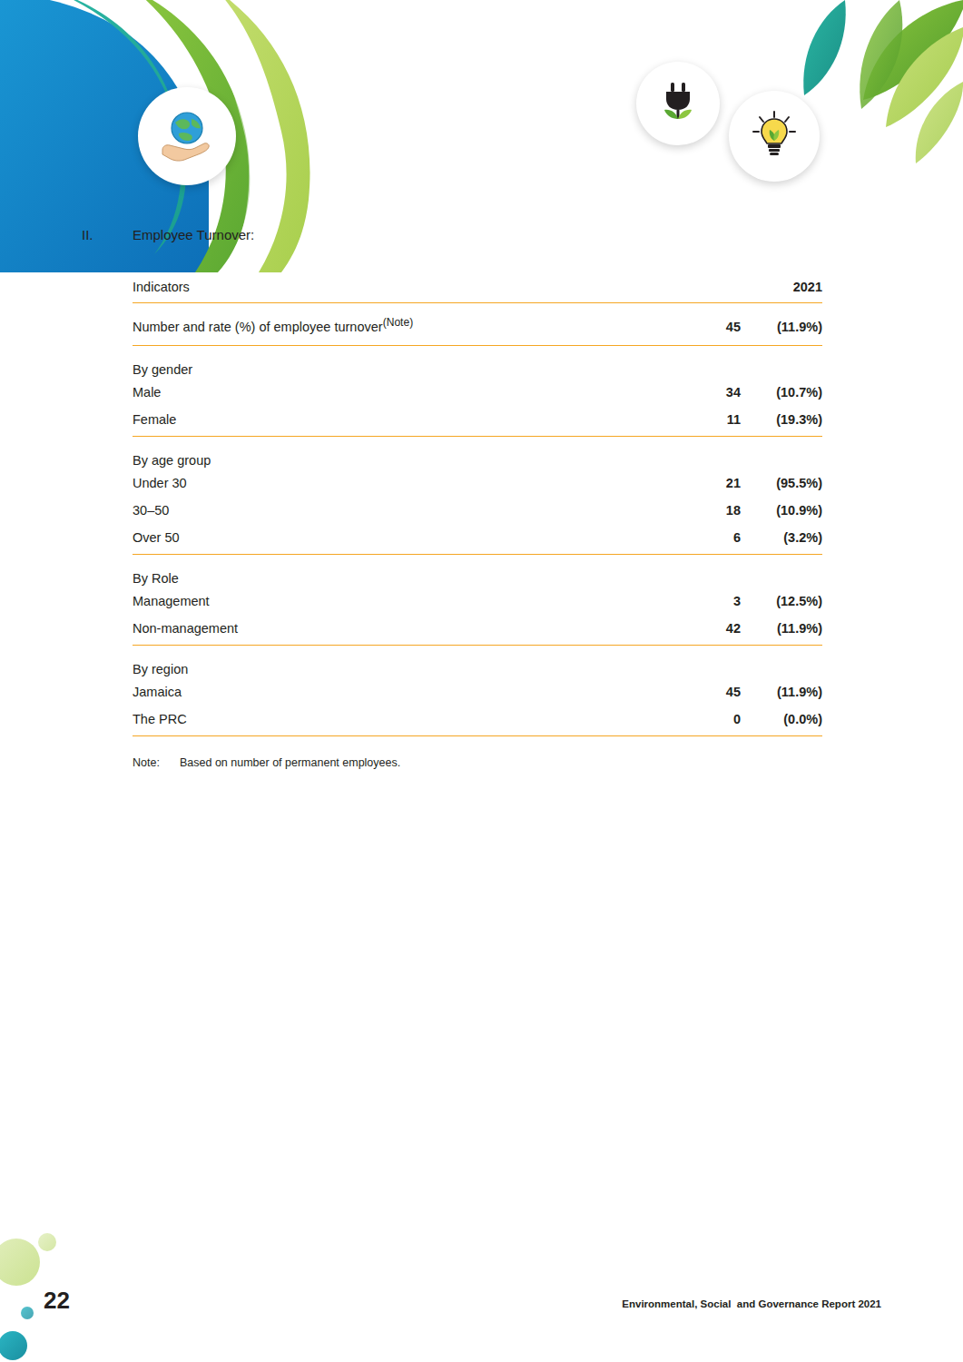II. Employee Turnover:
| Indicators | 2021 |
| --- | --- |
| Number and rate (%) of employee turnover (Note) | 45 | (11.9%) |
| By gender | | |
| Male | 34 | (10.7%) |
| Female | 11 | (19.3%) |
| By age group | | |
| Under 30 | 21 | (95.5%) |
| 30–50 | 18 | (10.9%) |
| Over 50 | 6 | (3.2%) |
| By Role | | |
| Management | 3 | (12.5%) |
| Non-management | 42 | (11.9%) |
| By region | | |
| Jamaica | 45 | (11.9%) |
| The PRC | 0 | (0.0%) |
Note: Based on number of permanent employees.
22
Environmental, Social and Governance Report 2021